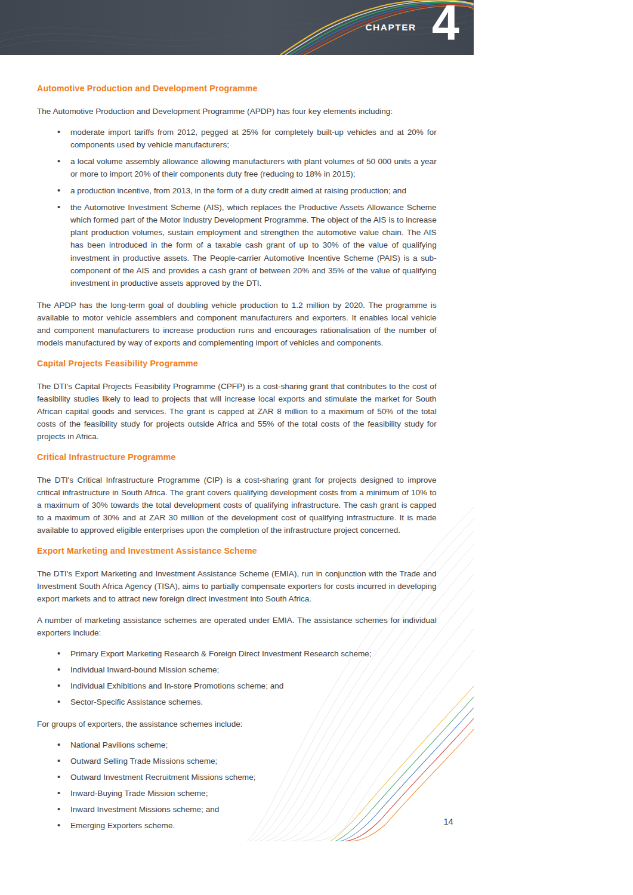CHAPTER
4
Automotive Production and Development Programme
The Automotive Production and Development Programme (APDP) has four key elements including:
moderate import tariffs from 2012, pegged at 25% for completely built-up vehicles and at 20% for components used by vehicle manufacturers;
a local volume assembly allowance allowing manufacturers with plant volumes of 50 000 units a year or more to import 20% of their components duty free (reducing to 18% in 2015);
a production incentive, from 2013, in the form of a duty credit aimed at raising production; and
the Automotive Investment Scheme (AIS), which replaces the Productive Assets Allowance Scheme which formed part of the Motor Industry Development Programme. The object of the AIS is to increase plant production volumes, sustain employment and strengthen the automotive value chain. The AIS has been introduced in the form of a taxable cash grant of up to 30% of the value of qualifying investment in productive assets. The People-carrier Automotive Incentive Scheme (PAIS) is a sub-component of the AIS and provides a cash grant of between 20% and 35% of the value of qualifying investment in productive assets approved by the DTI.
The APDP has the long-term goal of doubling vehicle production to 1.2 million by 2020. The programme is available to motor vehicle assemblers and component manufacturers and exporters. It enables local vehicle and component manufacturers to increase production runs and encourages rationalisation of the number of models manufactured by way of exports and complementing import of vehicles and components.
Capital Projects Feasibility Programme
The DTI's Capital Projects Feasibility Programme (CPFP) is a cost-sharing grant that contributes to the cost of feasibility studies likely to lead to projects that will increase local exports and stimulate the market for South African capital goods and services. The grant is capped at ZAR 8 million to a maximum of 50% of the total costs of the feasibility study for projects outside Africa and 55% of the total costs of the feasibility study for projects in Africa.
Critical Infrastructure Programme
The DTI's Critical Infrastructure Programme (CIP) is a cost-sharing grant for projects designed to improve critical infrastructure in South Africa. The grant covers qualifying development costs from a minimum of 10% to a maximum of 30% towards the total development costs of qualifying infrastructure. The cash grant is capped to a maximum of 30% and at ZAR 30 million of the development cost of qualifying infrastructure. It is made available to approved eligible enterprises upon the completion of the infrastructure project concerned.
Export Marketing and Investment Assistance Scheme
The DTI's Export Marketing and Investment Assistance Scheme (EMIA), run in conjunction with the Trade and Investment South Africa Agency (TISA), aims to partially compensate exporters for costs incurred in developing export markets and to attract new foreign direct investment into South Africa.
A number of marketing assistance schemes are operated under EMIA. The assistance schemes for individual exporters include:
Primary Export Marketing Research & Foreign Direct Investment Research scheme;
Individual Inward-bound Mission scheme;
Individual Exhibitions and In-store Promotions scheme; and
Sector-Specific Assistance schemes.
For groups of exporters, the assistance schemes include:
National Pavilions scheme;
Outward Selling Trade Missions scheme;
Outward Investment Recruitment Missions scheme;
Inward-Buying Trade Mission scheme;
Inward Investment Missions scheme; and
Emerging Exporters scheme.
14